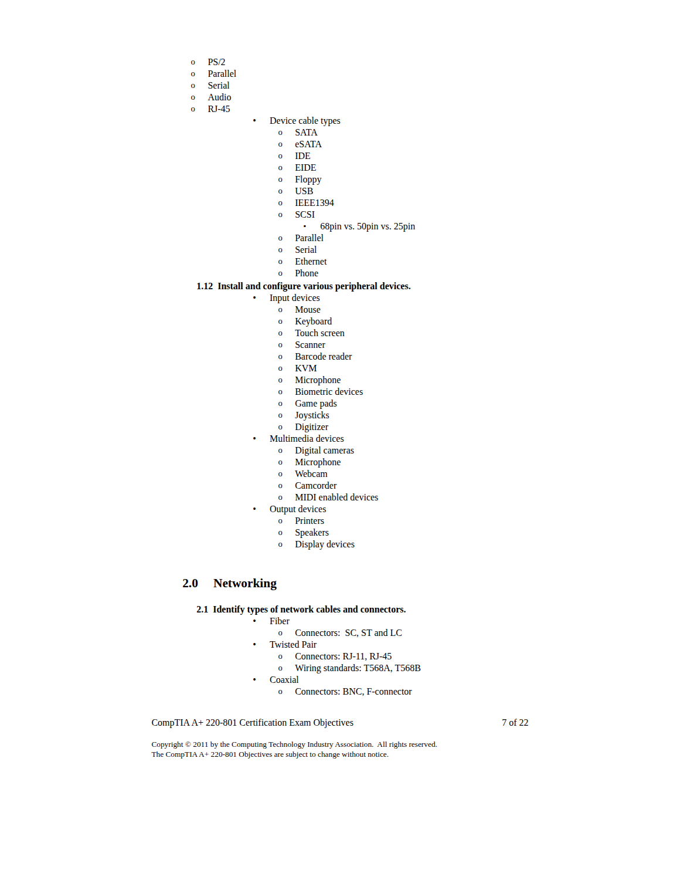PS/2
Parallel
Serial
Audio
RJ-45
Device cable types
SATA
eSATA
IDE
EIDE
Floppy
USB
IEEE1394
SCSI
68pin vs. 50pin vs. 25pin
Parallel
Serial
Ethernet
Phone
1.12 Install and configure various peripheral devices.
Input devices
Mouse
Keyboard
Touch screen
Scanner
Barcode reader
KVM
Microphone
Biometric devices
Game pads
Joysticks
Digitizer
Multimedia devices
Digital cameras
Microphone
Webcam
Camcorder
MIDI enabled devices
Output devices
Printers
Speakers
Display devices
2.0 Networking
2.1 Identify types of network cables and connectors.
Fiber
Connectors: SC, ST and LC
Twisted Pair
Connectors: RJ-11, RJ-45
Wiring standards: T568A, T568B
Coaxial
Connectors: BNC, F-connector
CompTIA A+ 220-801 Certification Exam Objectives 7 of 22
Copyright © 2011 by the Computing Technology Industry Association. All rights reserved.
The CompTIA A+ 220-801 Objectives are subject to change without notice.